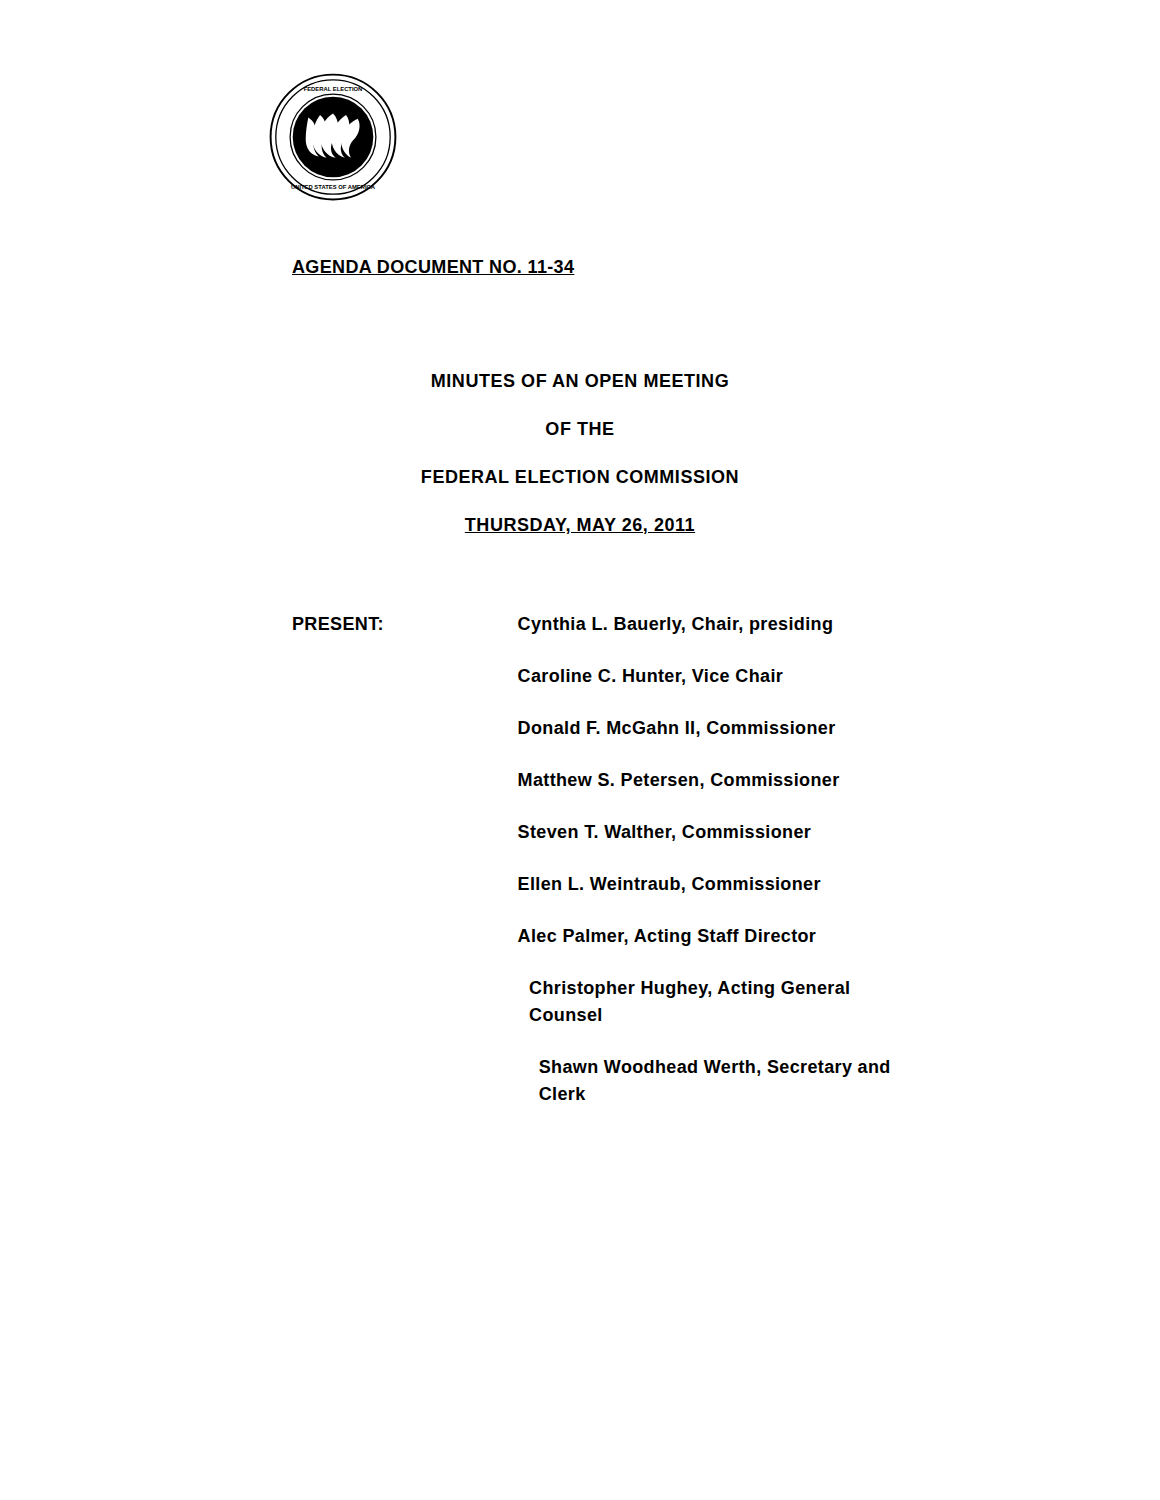AGENDA DOCUMENT NO. 11-34
MINUTES OF AN OPEN MEETING
OF THE
FEDERAL ELECTION COMMISSION
THURSDAY, MAY 26, 2011
PRESENT:
Cynthia L. Bauerly, Chair, presiding
Caroline C. Hunter, Vice Chair
Donald F. McGahn II, Commissioner
Matthew S. Petersen, Commissioner
Steven T. Walther, Commissioner
Ellen L. Weintraub, Commissioner
Alec Palmer, Acting Staff Director
Christopher Hughey, Acting General Counsel
Shawn Woodhead Werth, Secretary and Clerk